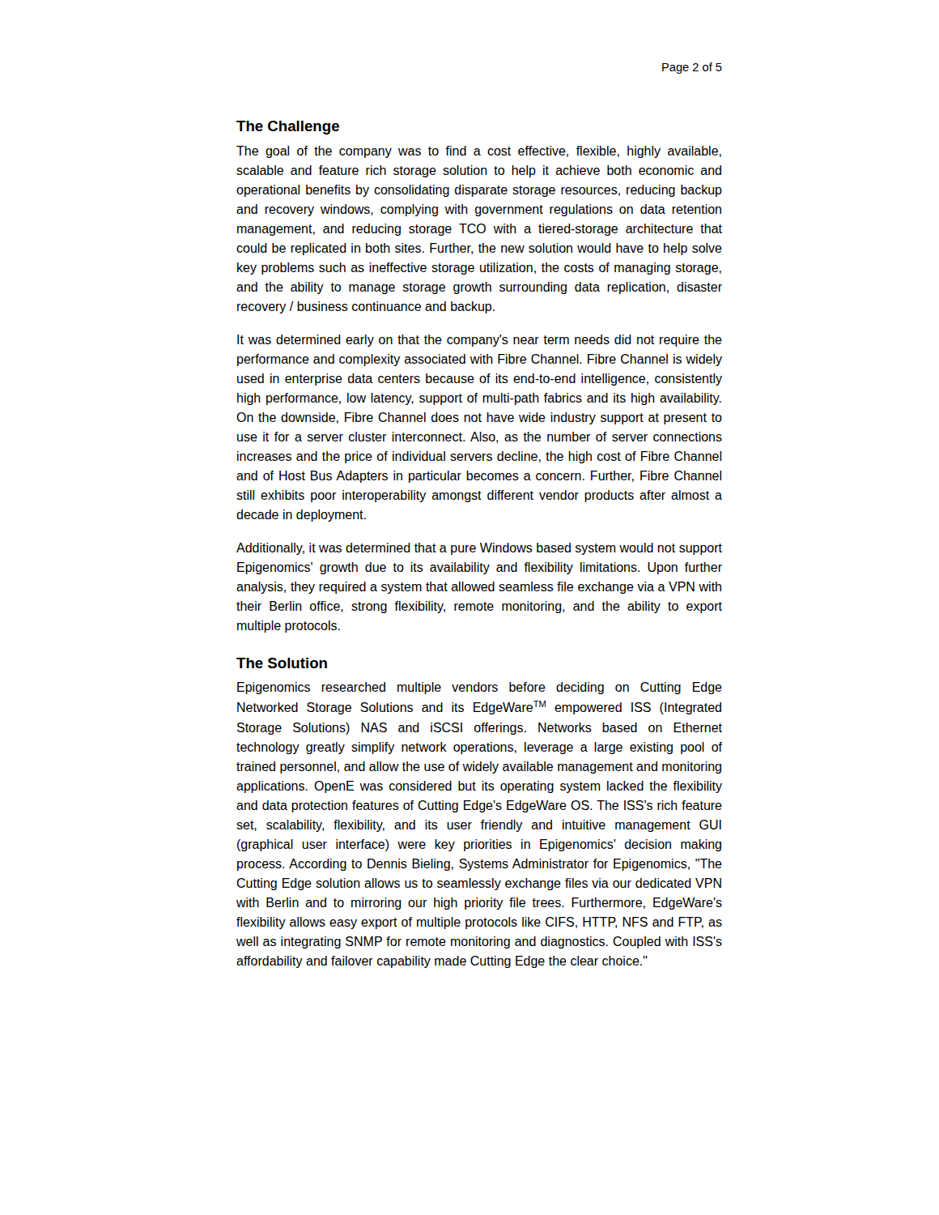Page 2 of 5
The Challenge
The goal of the company was to find a cost effective, flexible, highly available, scalable and feature rich storage solution to help it achieve both economic and operational benefits by consolidating disparate storage resources, reducing backup and recovery windows, complying with government regulations on data retention management, and reducing storage TCO with a tiered-storage architecture that could be replicated in both sites. Further, the new solution would have to help solve key problems such as ineffective storage utilization, the costs of managing storage, and the ability to manage storage growth surrounding data replication, disaster recovery / business continuance and backup.
It was determined early on that the company's near term needs did not require the performance and complexity associated with Fibre Channel. Fibre Channel is widely used in enterprise data centers because of its end-to-end intelligence, consistently high performance, low latency, support of multi-path fabrics and its high availability. On the downside, Fibre Channel does not have wide industry support at present to use it for a server cluster interconnect. Also, as the number of server connections increases and the price of individual servers decline, the high cost of Fibre Channel and of Host Bus Adapters in particular becomes a concern. Further, Fibre Channel still exhibits poor interoperability amongst different vendor products after almost a decade in deployment.
Additionally, it was determined that a pure Windows based system would not support Epigenomics' growth due to its availability and flexibility limitations. Upon further analysis, they required a system that allowed seamless file exchange via a VPN with their Berlin office, strong flexibility, remote monitoring, and the ability to export multiple protocols.
The Solution
Epigenomics researched multiple vendors before deciding on Cutting Edge Networked Storage Solutions and its EdgeWareTM empowered ISS (Integrated Storage Solutions) NAS and iSCSI offerings. Networks based on Ethernet technology greatly simplify network operations, leverage a large existing pool of trained personnel, and allow the use of widely available management and monitoring applications. OpenE was considered but its operating system lacked the flexibility and data protection features of Cutting Edge's EdgeWare OS. The ISS's rich feature set, scalability, flexibility, and its user friendly and intuitive management GUI (graphical user interface) were key priorities in Epigenomics' decision making process. According to Dennis Bieling, Systems Administrator for Epigenomics, "The Cutting Edge solution allows us to seamlessly exchange files via our dedicated VPN with Berlin and to mirroring our high priority file trees. Furthermore, EdgeWare's flexibility allows easy export of multiple protocols like CIFS, HTTP, NFS and FTP, as well as integrating SNMP for remote monitoring and diagnostics. Coupled with ISS's affordability and failover capability made Cutting Edge the clear choice."